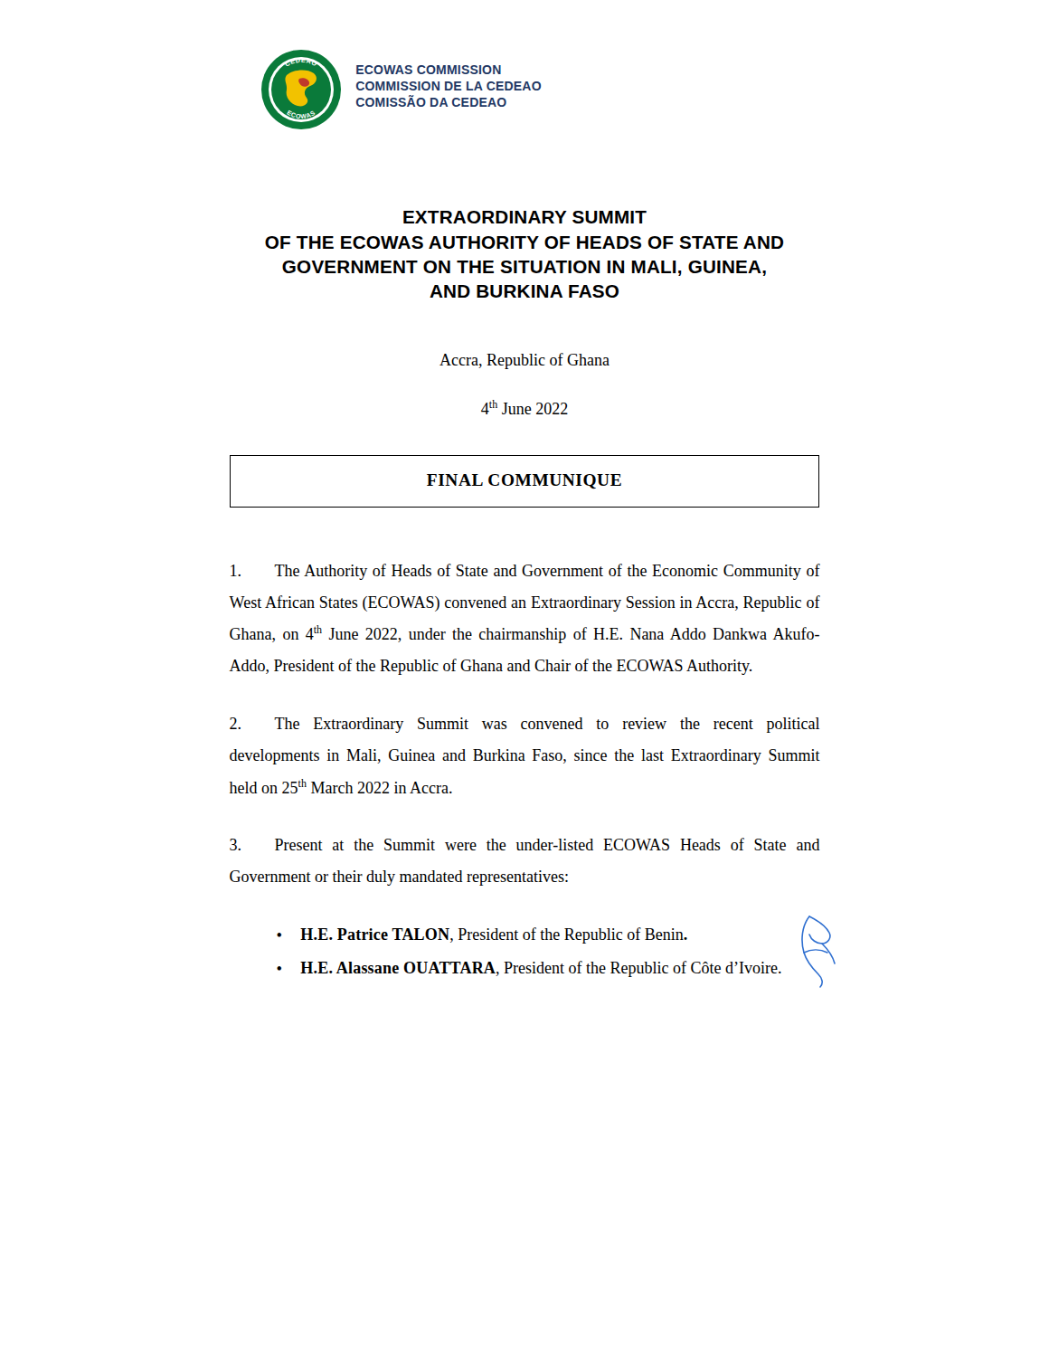CEDEAO ECOWAS
ECOWAS COMMISSION
COMMISSION DE LA CEDEAO
COMISSÃO DA CEDEAO
EXTRAORDINARY SUMMIT
OF THE ECOWAS AUTHORITY OF HEADS OF STATE AND
GOVERNMENT ON THE SITUATION IN MALI, GUINEA,
AND BURKINA FASO
Accra, Republic of Ghana
4th June 2022
FINAL COMMUNIQUE
1. The Authority of Heads of State and Government of the Economic Community of West African States (ECOWAS) convened an Extraordinary Session in Accra, Republic of Ghana, on 4th June 2022, under the chairmanship of H.E. Nana Addo Dankwa Akufo-Addo, President of the Republic of Ghana and Chair of the ECOWAS Authority.
2. The Extraordinary Summit was convened to review the recent political developments in Mali, Guinea and Burkina Faso, since the last Extraordinary Summit held on 25th March 2022 in Accra.
3. Present at the Summit were the under-listed ECOWAS Heads of State and Government or their duly mandated representatives:
H.E. Patrice TALON, President of the Republic of Benin.
H.E. Alassane OUATTARA, President of the Republic of Côte d’Ivoire.